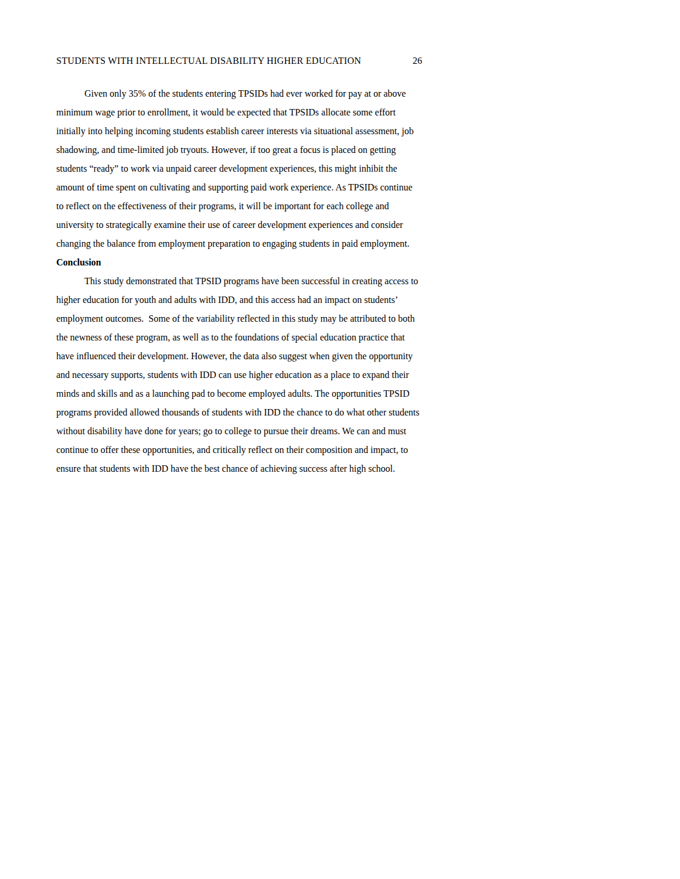Students with Intellectual Disability Higher Education 26
Given only 35% of the students entering TPSIDs had ever worked for pay at or above minimum wage prior to enrollment, it would be expected that TPSIDs allocate some effort initially into helping incoming students establish career interests via situational assessment, job shadowing, and time-limited job tryouts. However, if too great a focus is placed on getting students “ready” to work via unpaid career development experiences, this might inhibit the amount of time spent on cultivating and supporting paid work experience. As TPSIDs continue to reflect on the effectiveness of their programs, it will be important for each college and university to strategically examine their use of career development experiences and consider changing the balance from employment preparation to engaging students in paid employment.
Conclusion
This study demonstrated that TPSID programs have been successful in creating access to higher education for youth and adults with IDD, and this access had an impact on students’ employment outcomes. Some of the variability reflected in this study may be attributed to both the newness of these program, as well as to the foundations of special education practice that have influenced their development. However, the data also suggest when given the opportunity and necessary supports, students with IDD can use higher education as a place to expand their minds and skills and as a launching pad to become employed adults. The opportunities TPSID programs provided allowed thousands of students with IDD the chance to do what other students without disability have done for years; go to college to pursue their dreams. We can and must continue to offer these opportunities, and critically reflect on their composition and impact, to ensure that students with IDD have the best chance of achieving success after high school.